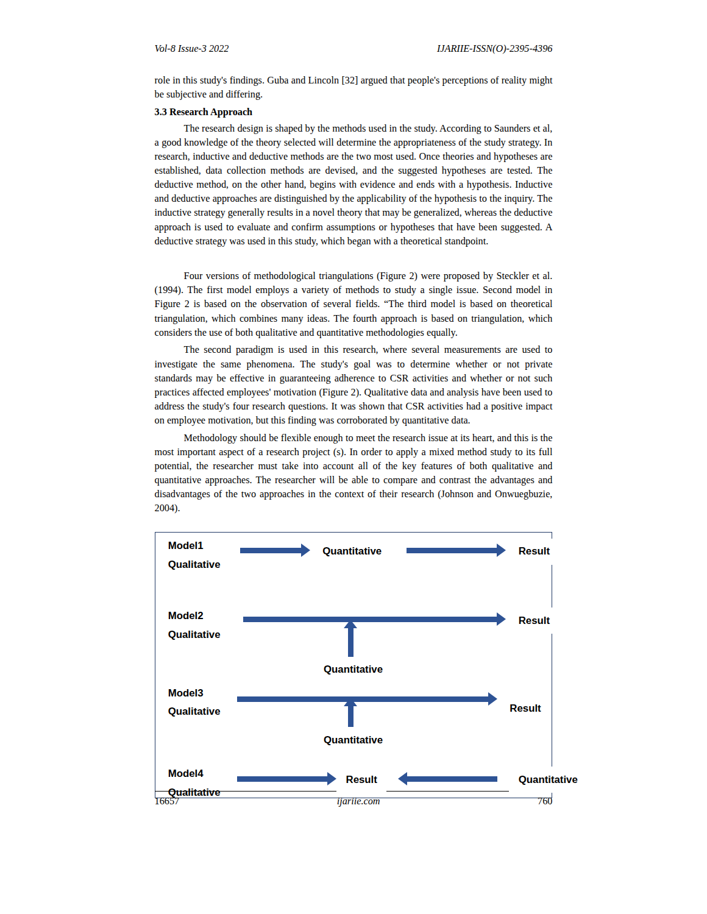Vol-8 Issue-3 2022 IJARIIE-ISSN(O)-2395-4396
role in this study's findings. Guba and Lincoln [32] argued that people's perceptions of reality might be subjective and differing.
3.3 Research Approach
The research design is shaped by the methods used in the study. According to Saunders et al, a good knowledge of the theory selected will determine the appropriateness of the study strategy. In research, inductive and deductive methods are the two most used. Once theories and hypotheses are established, data collection methods are devised, and the suggested hypotheses are tested. The deductive method, on the other hand, begins with evidence and ends with a hypothesis. Inductive and deductive approaches are distinguished by the applicability of the hypothesis to the inquiry. The inductive strategy generally results in a novel theory that may be generalized, whereas the deductive approach is used to evaluate and confirm assumptions or hypotheses that have been suggested. A deductive strategy was used in this study, which began with a theoretical standpoint.
Four versions of methodological triangulations (Figure 2) were proposed by Steckler et al. (1994). The first model employs a variety of methods to study a single issue. Second model in Figure 2 is based on the observation of several fields. “The third model is based on theoretical triangulation, which combines many ideas. The fourth approach is based on triangulation, which considers the use of both qualitative and quantitative methodologies equally.
The second paradigm is used in this research, where several measurements are used to investigate the same phenomena. The study's goal was to determine whether or not private standards may be effective in guaranteeing adherence to CSR activities and whether or not such practices affected employees' motivation (Figure 2). Qualitative data and analysis have been used to address the study's four research questions. It was shown that CSR activities had a positive impact on employee motivation, but this finding was corroborated by quantitative data.
Methodology should be flexible enough to meet the research issue at its heart, and this is the most important aspect of a research project (s). In order to apply a mixed method study to its full potential, the researcher must take into account all of the key features of both qualitative and quantitative approaches. The researcher will be able to compare and contrast the advantages and disadvantages of the two approaches in the context of their research (Johnson and Onwuegbuzie, 2004).
Model1 Qualitative
Quantitative
Result Model2 Qualitative
Result
Quantitative Model3 Qualitative
Result
Quantitative Model4 Qualitative
Result
Quantitative
16657 ijariie.com 760